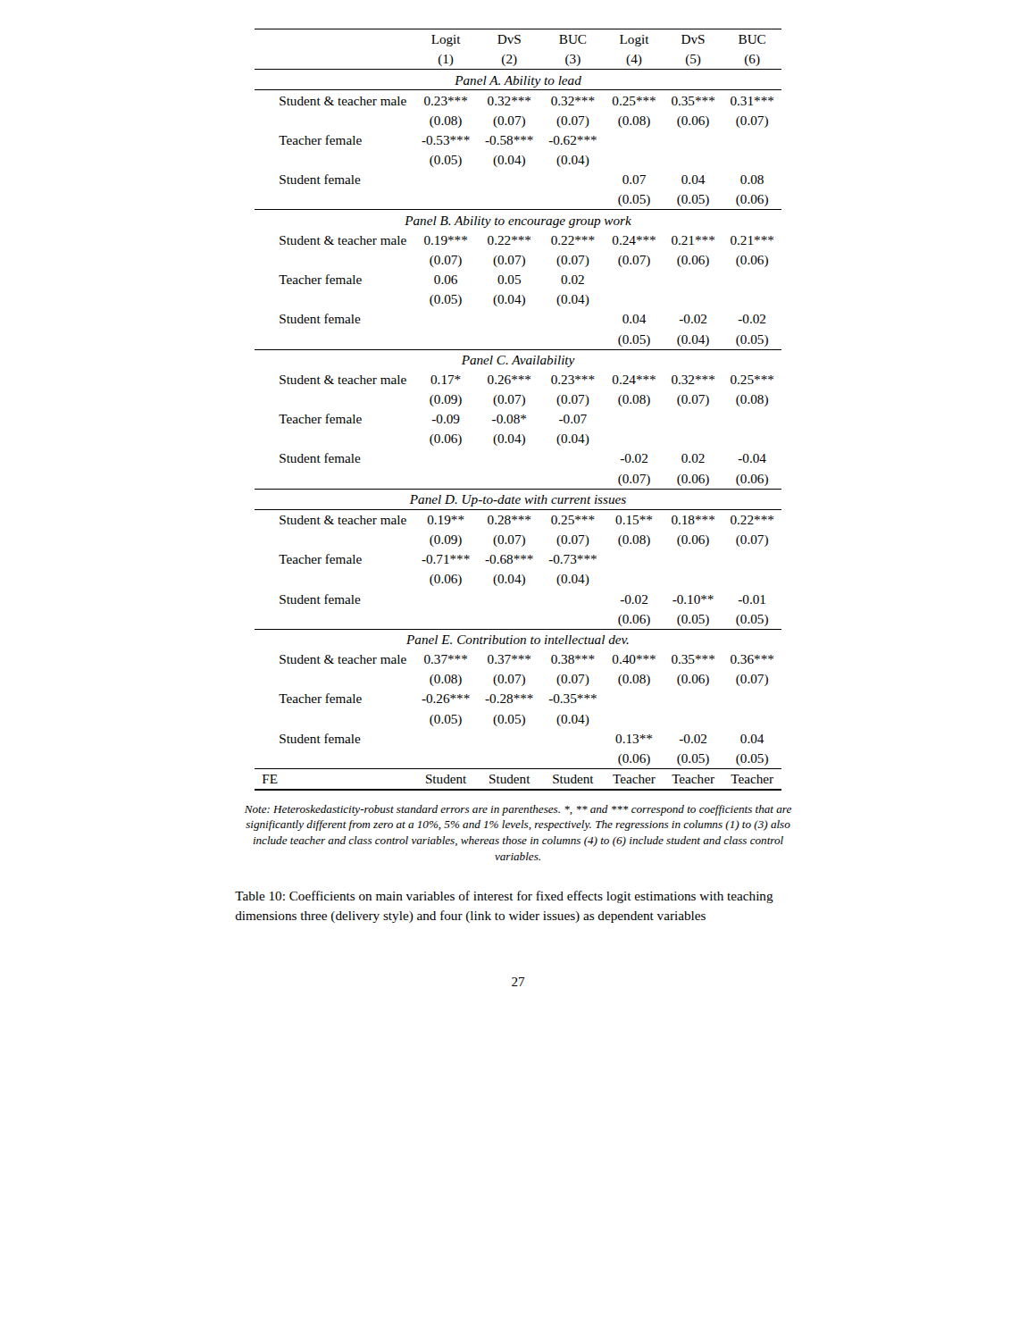| | Logit | DvS | BUC | Logit | DvS | BUC |
| --- | --- | --- | --- | --- | --- | --- |
| | (1) | (2) | (3) | (4) | (5) | (6) |
| Panel A. Ability to lead |
| Student & teacher male | 0.23*** | 0.32*** | 0.32*** | 0.25*** | 0.35*** | 0.31*** |
| | (0.08) | (0.07) | (0.07) | (0.08) | (0.06) | (0.07) |
| Teacher female | -0.53*** | -0.58*** | -0.62*** | | | |
| | (0.05) | (0.04) | (0.04) | | | |
| Student female | | | | 0.07 | 0.04 | 0.08 |
| | | | | (0.05) | (0.05) | (0.06) |
| Panel B. Ability to encourage group work |
| Student & teacher male | 0.19*** | 0.22*** | 0.22*** | 0.24*** | 0.21*** | 0.21*** |
| | (0.07) | (0.07) | (0.07) | (0.07) | (0.06) | (0.06) |
| Teacher female | 0.06 | 0.05 | 0.02 | | | |
| | (0.05) | (0.04) | (0.04) | | | |
| Student female | | | | 0.04 | -0.02 | -0.02 |
| | | | | (0.05) | (0.04) | (0.05) |
| Panel C. Availability |
| Student & teacher male | 0.17* | 0.26*** | 0.23*** | 0.24*** | 0.32*** | 0.25*** |
| | (0.09) | (0.07) | (0.07) | (0.08) | (0.07) | (0.08) |
| Teacher female | -0.09 | -0.08* | -0.07 | | | |
| | (0.06) | (0.04) | (0.04) | | | |
| Student female | | | | -0.02 | 0.02 | -0.04 |
| | | | | (0.07) | (0.06) | (0.06) |
| Panel D. Up-to-date with current issues |
| Student & teacher male | 0.19** | 0.28*** | 0.25*** | 0.15** | 0.18*** | 0.22*** |
| | (0.09) | (0.07) | (0.07) | (0.08) | (0.06) | (0.07) |
| Teacher female | -0.71*** | -0.68*** | -0.73*** | | | |
| | (0.06) | (0.04) | (0.04) | | | |
| Student female | | | | -0.02 | -0.10** | -0.01 |
| | | | | (0.06) | (0.05) | (0.05) |
| Panel E. Contribution to intellectual dev. |
| Student & teacher male | 0.37*** | 0.37*** | 0.38*** | 0.40*** | 0.35*** | 0.36*** |
| | (0.08) | (0.07) | (0.07) | (0.08) | (0.06) | (0.07) |
| Teacher female | -0.26*** | -0.28*** | -0.35*** | | | |
| | (0.05) | (0.05) | (0.04) | | | |
| Student female | | | | 0.13** | -0.02 | 0.04 |
| | | | | (0.06) | (0.05) | (0.05) |
| FE | Student | Student | Student | Teacher | Teacher | Teacher |
Note: Heteroskedasticity-robust standard errors are in parentheses. *, ** and *** correspond to coefficients that are significantly different from zero at a 10%, 5% and 1% levels, respectively. The regressions in columns (1) to (3) also include teacher and class control variables, whereas those in columns (4) to (6) include student and class control variables.
Table 10: Coefficients on main variables of interest for fixed effects logit estimations with teaching dimensions three (delivery style) and four (link to wider issues) as dependent variables
27